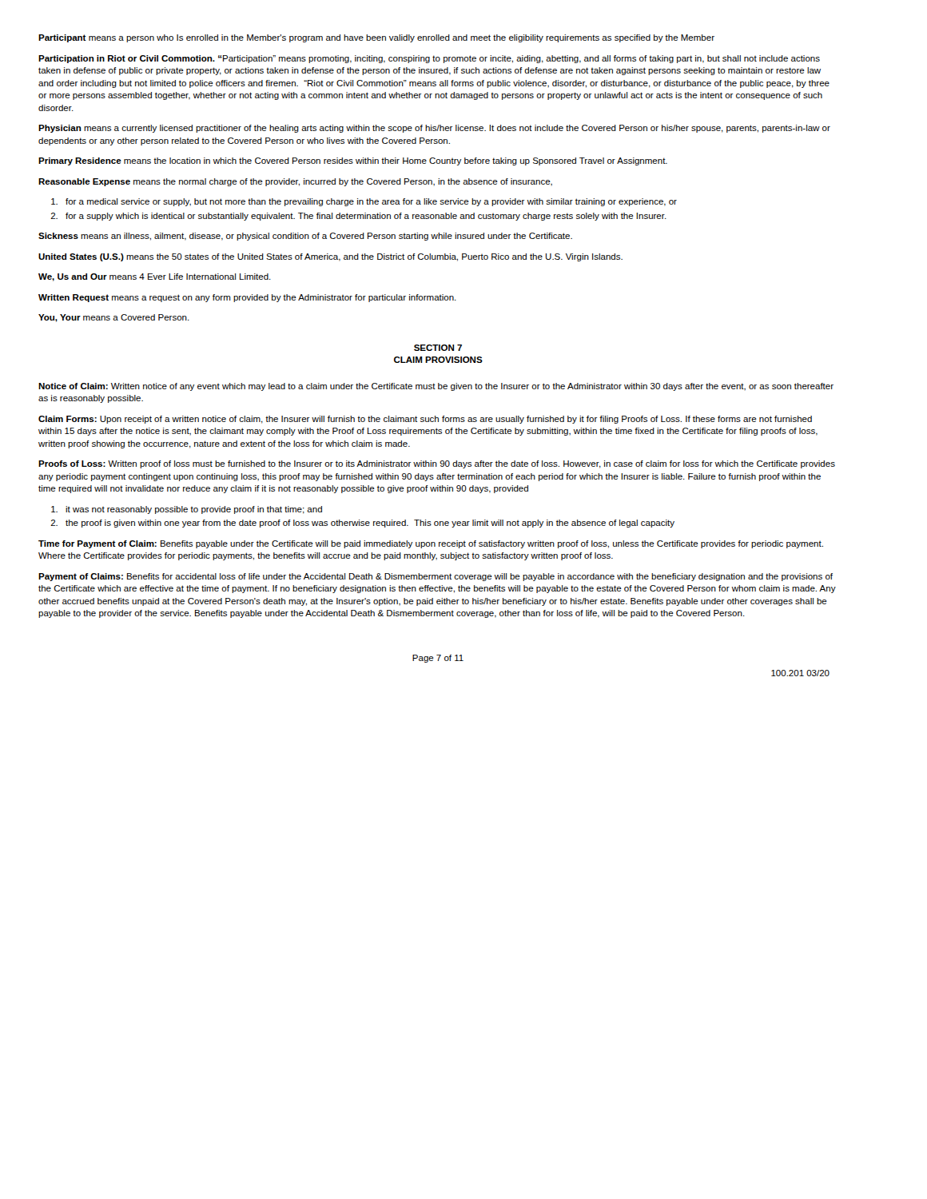Participant means a person who Is enrolled in the Member's program and have been validly enrolled and meet the eligibility requirements as specified by the Member
Participation in Riot or Civil Commotion. “Participation” means promoting, inciting, conspiring to promote or incite, aiding, abetting, and all forms of taking part in, but shall not include actions taken in defense of public or private property, or actions taken in defense of the person of the insured, if such actions of defense are not taken against persons seeking to maintain or restore law and order including but not limited to police officers and firemen. “Riot or Civil Commotion” means all forms of public violence, disorder, or disturbance, or disturbance of the public peace, by three or more persons assembled together, whether or not acting with a common intent and whether or not damaged to persons or property or unlawful act or acts is the intent or consequence of such disorder.
Physician means a currently licensed practitioner of the healing arts acting within the scope of his/her license. It does not include the Covered Person or his/her spouse, parents, parents-in-law or dependents or any other person related to the Covered Person or who lives with the Covered Person.
Primary Residence means the location in which the Covered Person resides within their Home Country before taking up Sponsored Travel or Assignment.
Reasonable Expense means the normal charge of the provider, incurred by the Covered Person, in the absence of insurance,
for a medical service or supply, but not more than the prevailing charge in the area for a like service by a provider with similar training or experience, or
for a supply which is identical or substantially equivalent. The final determination of a reasonable and customary charge rests solely with the Insurer.
Sickness means an illness, ailment, disease, or physical condition of a Covered Person starting while insured under the Certificate.
United States (U.S.) means the 50 states of the United States of America, and the District of Columbia, Puerto Rico and the U.S. Virgin Islands.
We, Us and Our means 4 Ever Life International Limited.
Written Request means a request on any form provided by the Administrator for particular information.
You, Your means a Covered Person.
SECTION 7 CLAIM PROVISIONS
Notice of Claim: Written notice of any event which may lead to a claim under the Certificate must be given to the Insurer or to the Administrator within 30 days after the event, or as soon thereafter as is reasonably possible.
Claim Forms: Upon receipt of a written notice of claim, the Insurer will furnish to the claimant such forms as are usually furnished by it for filing Proofs of Loss. If these forms are not furnished within 15 days after the notice is sent, the claimant may comply with the Proof of Loss requirements of the Certificate by submitting, within the time fixed in the Certificate for filing proofs of loss, written proof showing the occurrence, nature and extent of the loss for which claim is made.
Proofs of Loss: Written proof of loss must be furnished to the Insurer or to its Administrator within 90 days after the date of loss. However, in case of claim for loss for which the Certificate provides any periodic payment contingent upon continuing loss, this proof may be furnished within 90 days after termination of each period for which the Insurer is liable. Failure to furnish proof within the time required will not invalidate nor reduce any claim if it is not reasonably possible to give proof within 90 days, provided
it was not reasonably possible to provide proof in that time; and
the proof is given within one year from the date proof of loss was otherwise required. This one year limit will not apply in the absence of legal capacity
Time for Payment of Claim: Benefits payable under the Certificate will be paid immediately upon receipt of satisfactory written proof of loss, unless the Certificate provides for periodic payment. Where the Certificate provides for periodic payments, the benefits will accrue and be paid monthly, subject to satisfactory written proof of loss.
Payment of Claims: Benefits for accidental loss of life under the Accidental Death & Dismemberment coverage will be payable in accordance with the beneficiary designation and the provisions of the Certificate which are effective at the time of payment. If no beneficiary designation is then effective, the benefits will be payable to the estate of the Covered Person for whom claim is made. Any other accrued benefits unpaid at the Covered Person's death may, at the Insurer's option, be paid either to his/her beneficiary or to his/her estate. Benefits payable under other coverages shall be payable to the provider of the service. Benefits payable under the Accidental Death & Dismemberment coverage, other than for loss of life, will be paid to the Covered Person.
Page 7 of 11
100.201 03/20